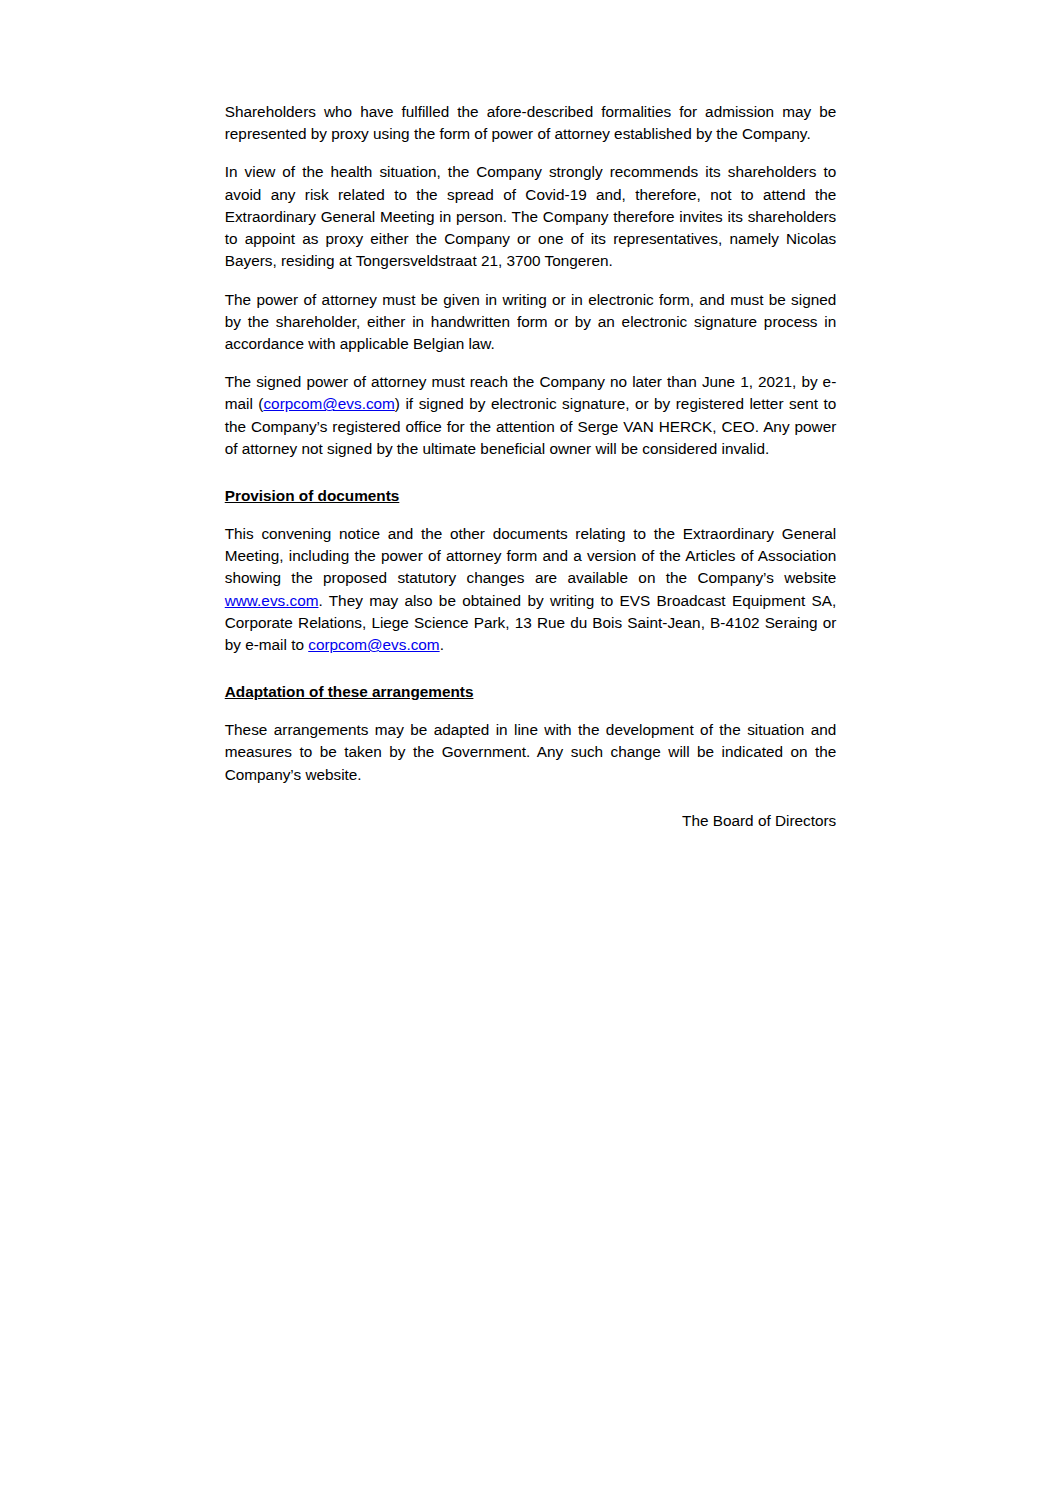Shareholders who have fulfilled the afore-described formalities for admission may be represented by proxy using the form of power of attorney established by the Company.
In view of the health situation, the Company strongly recommends its shareholders to avoid any risk related to the spread of Covid-19 and, therefore, not to attend the Extraordinary General Meeting in person. The Company therefore invites its shareholders to appoint as proxy either the Company or one of its representatives, namely Nicolas Bayers, residing at Tongersveldstraat 21, 3700 Tongeren.
The power of attorney must be given in writing or in electronic form, and must be signed by the shareholder, either in handwritten form or by an electronic signature process in accordance with applicable Belgian law.
The signed power of attorney must reach the Company no later than June 1, 2021, by e-mail (corpcom@evs.com) if signed by electronic signature, or by registered letter sent to the Company’s registered office for the attention of Serge VAN HERCK, CEO. Any power of attorney not signed by the ultimate beneficial owner will be considered invalid.
Provision of documents
This convening notice and the other documents relating to the Extraordinary General Meeting, including the power of attorney form and a version of the Articles of Association showing the proposed statutory changes are available on the Company’s website www.evs.com. They may also be obtained by writing to EVS Broadcast Equipment SA, Corporate Relations, Liege Science Park, 13 Rue du Bois Saint-Jean, B-4102 Seraing or by e-mail to corpcom@evs.com.
Adaptation of these arrangements
These arrangements may be adapted in line with the development of the situation and measures to be taken by the Government. Any such change will be indicated on the Company’s website.
The Board of Directors